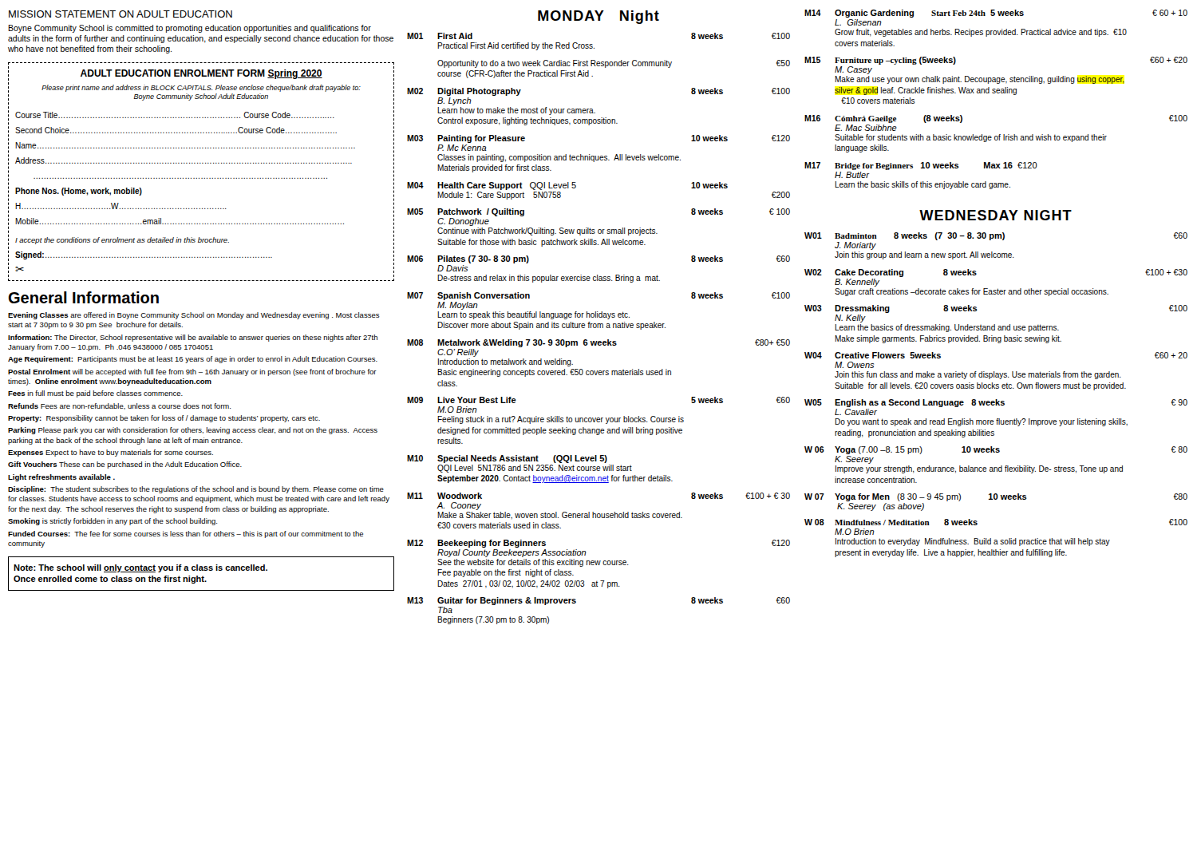MISSION STATEMENT ON ADULT EDUCATION
Boyne Community School is committed to promoting education opportunities and qualifications for adults in the form of further and continuing education, and especially second chance education for those who have not benefited from their schooling.
ADULT EDUCATION ENROLMENT FORM Spring 2020
Please print name and address in BLOCK CAPITALS. Please enclose cheque/bank draft payable to:
Boyne Community School Adult Education
Course Title…………………………………………………………… Course Code…………..…
Second Choice…………………………………………………....…Course Code………………..
Name…………………………………………………………………………………………………………
Address……………………………………………………………………………………………………..
…………………………………………………………………………………………………
Phone Nos. (Home, work, mobile)
H…………………………….W…………………………………..
Mobile…………………………………email……………………………………………………………
I accept the conditions of enrolment as detailed in this brochure.
Signed:…………………………………………………………………………..
✂
General Information
Evening Classes are offered in Boyne Community School on Monday and Wednesday evening . Most classes start at 7 30pm to 9 30 pm See brochure for details.
Information: The Director, School representative will be available to answer queries on these nights after 27th January from 7.00 – 10.pm. Ph .046 9438000 / 085 1704051
Age Requirement: Participants must be at least 16 years of age in order to enrol in Adult Education Courses.
Postal Enrolment will be accepted with full fee from 9th – 16th January or in person (see front of brochure for times). Online enrolment www.boyneadulteducation.com
Fees in full must be paid before classes commence.
Refunds Fees are non-refundable, unless a course does not form.
Property: Responsibility cannot be taken for loss of / damage to students’ property, cars etc.
Parking Please park you car with consideration for others, leaving access clear, and not on the grass. Access parking at the back of the school through lane at left of main entrance.
Expenses Expect to have to buy materials for some courses.
Gift Vouchers These can be purchased in the Adult Education Office.
Light refreshments available .
Discipline: The student subscribes to the regulations of the school and is bound by them. Please come on time for classes. Students have access to school rooms and equipment, which must be treated with care and left ready for the next day. The school reserves the right to suspend from class or building as appropriate.
Smoking is strictly forbidden in any part of the school building.
Funded Courses: The fee for some courses is less than for others – this is part of our commitment to the community
Note: The school will only contact you if a class is cancelled.
Once enrolled come to class on the first night.
MONDAY Night
| M01 | First Aid Practical First Aid certified by the Red Cross. | 8 weeks | €100 |
| | Opportunity to do a two week Cardiac First Responder Community course (CFR-C)after the Practical First Aid . | | €50 |
| M02 | Digital Photography B. Lynch Learn how to make the most of your camera. Control exposure, lighting techniques, composition. | 8 weeks | €100 |
| M03 | Painting for Pleasure P. Mc Kenna Classes in painting, composition and techniques. All levels welcome. Materials provided for first class. | 10 weeks | €120 |
| M04 | Health Care Support QQI Level 5 Module 1: Care Support 5N0758 | 10 weeks | €200 |
| M05 | Patchwork / Quilting C. Donoghue Continue with Patchwork/Quilting. Sew quilts or small projects. Suitable for those with basic patchwork skills. All welcome. | 8 weeks | € 100 |
| M06 | Pilates (7 30- 8 30 pm) D Davis De-stress and relax in this popular exercise class. Bring a mat. | 8 weeks | €60 |
| M07 | Spanish Conversation M. Moylan Learn to speak this beautiful language for holidays etc. Discover more about Spain and its culture from a native speaker. | 8 weeks | €100 |
| M08 | Metalwork &Welding 7 30- 9 30pm 6 weeks C.O’ Reilly Introduction to metalwork and welding. Basic engineering concepts covered. €50 covers materials used in class. | | €80+ €50 |
| M09 | Live Your Best Life M.O Brien Feeling stuck in a rut? Acquire skills to uncover your blocks. Course is designed for committed people seeking change and will bring positive results. | 5 weeks | €60 |
| M10 | Special Needs Assistant (QQI Level 5) QQI Level 5N1786 and 5N 2356. Next course will start September 2020 . Contact boynead@eircom.net for further details. | | |
| M11 | Woodwork A. Cooney Make a Shaker table, woven stool. General household tasks covered. €30 covers materials used in class. | 8 weeks | €100 + € 30 |
| M12 | Beekeeping for Beginners Royal County Beekeepers Association See the website for details of this exciting new course. Fee payable on the first night of class. Dates 27/01 , 03/ 02, 10/02, 24/02 02/03 at 7 pm. | | €120 |
| M13 | Guitar for Beginners & Improvers Tba Beginners (7.30 pm to 8. 30pm) | 8 weeks | €60 |
| M14 | Organic Gardening Start Feb 24th 5 weeks L. Gilsenan Grow fruit, vegetables and herbs. Recipes provided. Practical advice and tips. €10 covers materials. | € 60 + 10 |
| M15 | Furniture up –cycling (5weeks) M. Casey Make and use your own chalk paint. Decoupage, stenciling, guilding using copper, silver & gold leaf. Crackle finishes. Wax and sealing €10 covers materials | €60 + €20 |
| M16 | Cómhrá Gaeilge (8 weeks) E. Mac Suibhne Suitable for students with a basic knowledge of Irish and wish to expand their language skills. | €100 |
| M17 | Bridge for Beginners 10 weeks Max 16 €120 H. Butler Learn the basic skills of this enjoyable card game. | |
WEDNESDAY NIGHT
| W01 | Badminton 8 weeks (7 30 – 8. 30 pm) J. Moriarty Join this group and learn a new sport. All welcome. | €60 |
| W02 | Cake Decorating 8 weeks B. Kennelly Sugar craft creations –decorate cakes for Easter and other special occasions. | €100 + €30 |
| W03 | Dressmaking 8 weeks N. Kelly Learn the basics of dressmaking. Understand and use patterns. Make simple garments. Fabrics provided. Bring basic sewing kit. | €100 |
| W04 | Creative Flowers 5weeks M. Owens Join this fun class and make a variety of displays. Use materials from the garden. Suitable for all levels. €20 covers oasis blocks etc. Own flowers must be provided. | €60 + 20 |
| W05 | English as a Second Language 8 weeks L. Cavalier Do you want to speak and read English more fluently? Improve your listening skills, reading, pronunciation and speaking abilities | € 90 |
| W 06 | Yoga (7.00 –8. 15 pm) 10 weeks K. Seerey Improve your strength, endurance, balance and flexibility. De- stress, Tone up and increase concentration. | € 80 |
| W 07 | Yoga for Men (8 30 – 9 45 pm) 10 weeks K. Seerey (as above) | €80 |
| W 08 | Mindfulness / Meditation 8 weeks M.O Brien Introduction to everyday Mindfulness. Build a solid practice that will help stay present in everyday life. Live a happier, healthier and fulfilling life. | €100 |